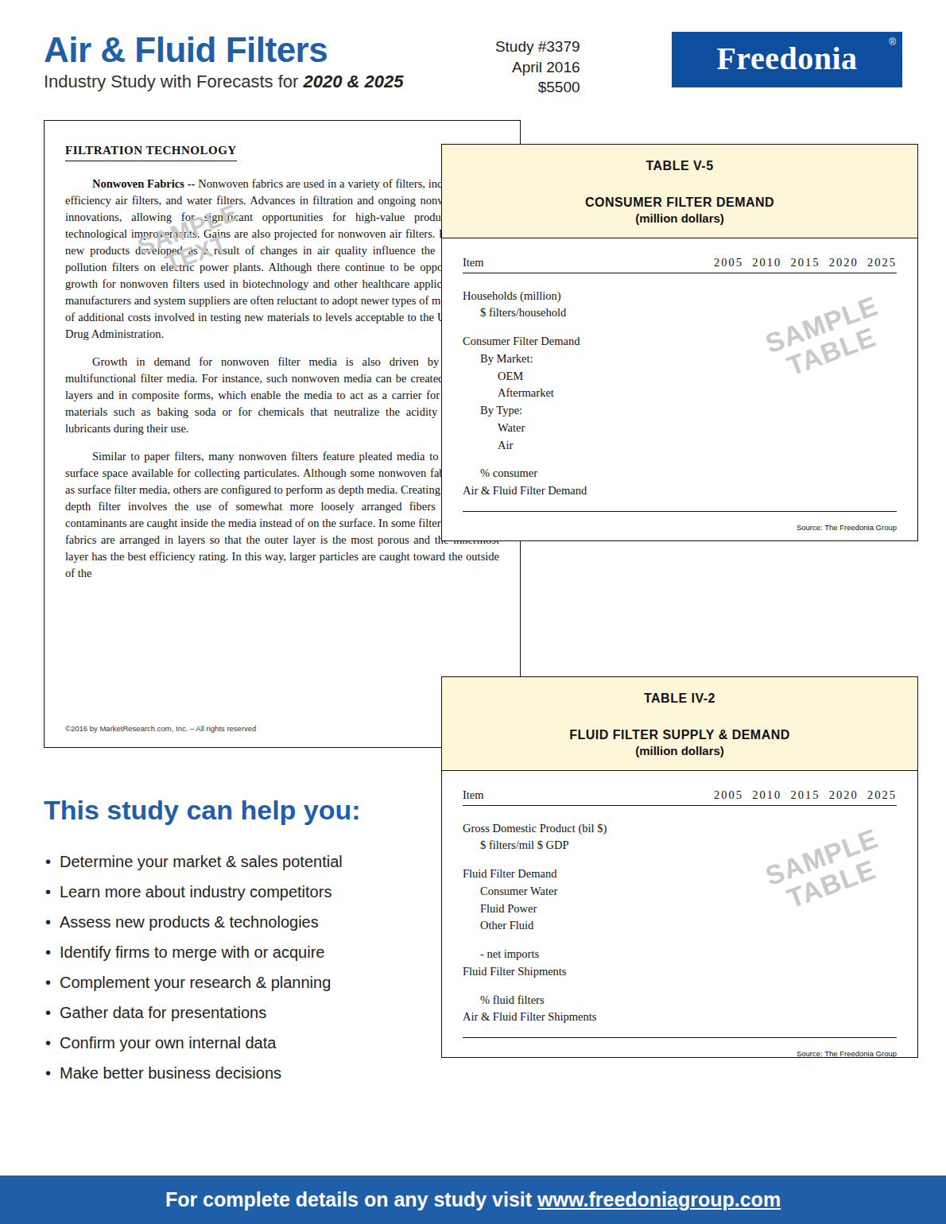Air & Fluid Filters
Industry Study with Forecasts for 2020 & 2025
Study #3379
April 2016
$5500
®
Freedonia
FILTRATION TECHNOLOGY
Nonwoven Fabrics -- Nonwoven fabrics are used in a variety of filters, including high-efficiency air filters, and water filters. Advances in filtration and ongoing nonwoven fabric innovations, allowing for significant opportunities for high-value products through technological improvements. Gains are also projected for nonwoven air filters. For instance, new products developed as a result of changes in air quality influence the need for air pollution filters on electric power plants. Although there continue to be opportunities for growth for nonwoven filters used in biotechnology and other healthcare applications, filter manufacturers and system suppliers are often reluctant to adopt newer types of media because of additional costs involved in testing new materials to levels acceptable to the US Food and Drug Administration.
Growth in demand for nonwoven filter media is also driven by interest in multifunctional filter media. For instance, such nonwoven media can be created in multiple layers and in composite forms, which enable the media to act as a carrier for deodorizing materials such as baking soda or for chemicals that neutralize the acidity of oils and lubricants during their use.
Similar to paper filters, many nonwoven filters feature pleated media to increase the surface space available for collecting particulates. Although some nonwoven fabrics operate as surface filter media, others are configured to perform as depth media. Creating a nonwoven depth filter involves the use of somewhat more loosely arranged fibers so that the contaminants are caught inside the media instead of on the surface. In some filters, nonwoven fabrics are arranged in layers so that the outer layer is the most porous and the innermost layer has the best efficiency rating. In this way, larger particles are caught toward the outside of the
SAMPLE
TEXT
©2016 by MarketResearch.com, Inc. – All rights reserved
TABLE V-5
CONSUMER FILTER DEMAND
(million dollars)
Item 2005 2010 2015 2020 2025
Households (million)
$ filters/household
Consumer Filter Demand
By Market:
OEM
Aftermarket
By Type:
Water
Air
% consumer
Air & Fluid Filter Demand
SAMPLE
TABLE
Source: The Freedonia Group
TABLE IV-2
FLUID FILTER SUPPLY & DEMAND
(million dollars)
Item 2005 2010 2015 2020 2025
Gross Domestic Product (bil $)
$ filters/mil $ GDP
Fluid Filter Demand
Consumer Water
Fluid Power
Other Fluid
- net imports
Fluid Filter Shipments
% fluid filters
Air & Fluid Filter Shipments
SAMPLE
TABLE
Source: The Freedonia Group
This study can help you:
Determine your market & sales potential
Learn more about industry competitors
Assess new products & technologies
Identify firms to merge with or acquire
Complement your research & planning
Gather data for presentations
Confirm your own internal data
Make better business decisions
For complete details on any study visit www.freedoniagroup.com